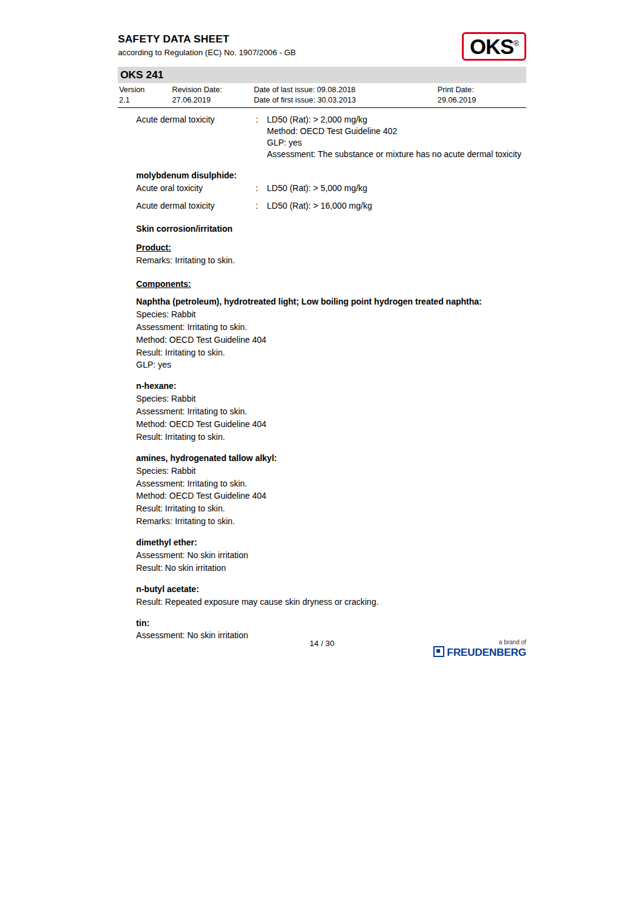SAFETY DATA SHEET
according to Regulation (EC) No. 1907/2006 - GB
OKS®
OKS 241
| Version 2.1 | Revision Date: 27.06.2019 | Date of last issue: 09.08.2018 Date of first issue: 30.03.2013 | Print Date: 29.06.2019 |
Acute dermal toxicity
:
LD50 (Rat): > 2,000 mg/kg
Method: OECD Test Guideline 402
GLP: yes
Assessment: The substance or mixture has no acute dermal toxicity
molybdenum disulphide:
Acute oral toxicity
:
LD50 (Rat): > 5,000 mg/kg
Acute dermal toxicity
:
LD50 (Rat): > 16,000 mg/kg
Skin corrosion/irritation
Product:
Remarks: Irritating to skin.
Components:
Naphtha (petroleum), hydrotreated light; Low boiling point hydrogen treated naphtha:
Species: Rabbit
Assessment: Irritating to skin.
Method: OECD Test Guideline 404
Result: Irritating to skin.
GLP: yes
n-hexane:
Species: Rabbit
Assessment: Irritating to skin.
Method: OECD Test Guideline 404
Result: Irritating to skin.
amines, hydrogenated tallow alkyl:
Species: Rabbit
Assessment: Irritating to skin.
Method: OECD Test Guideline 404
Result: Irritating to skin.
Remarks: Irritating to skin.
dimethyl ether:
Assessment: No skin irritation
Result: No skin irritation
n-butyl acetate:
Result: Repeated exposure may cause skin dryness or cracking.
tin:
Assessment: No skin irritation
14 / 30
a brand of
FREUDENBERG